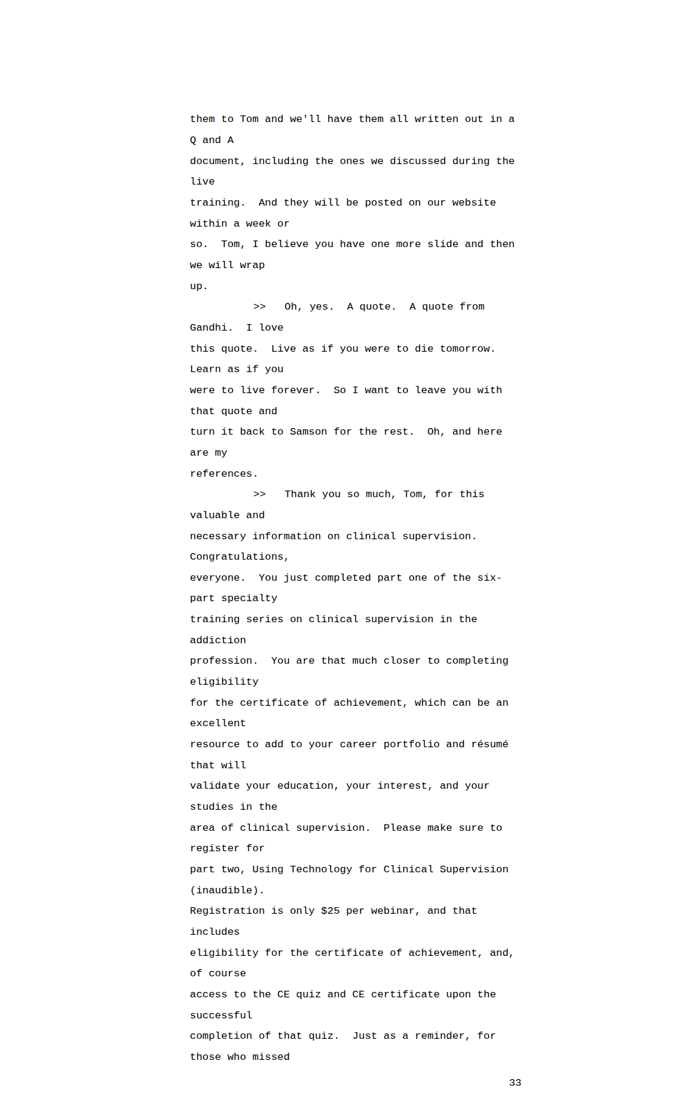them to Tom and we'll have them all written out in a Q and A
document, including the ones we discussed during the live
training. And they will be posted on our website within a week or
so. Tom, I believe you have one more slide and then we will wrap
up.
>> Oh, yes. A quote. A quote from Gandhi. I love
this quote. Live as if you were to die tomorrow. Learn as if you
were to live forever. So I want to leave you with that quote and
turn it back to Samson for the rest. Oh, and here are my
references.
>> Thank you so much, Tom, for this valuable and
necessary information on clinical supervision. Congratulations,
everyone. You just completed part one of the six-part specialty
training series on clinical supervision in the addiction
profession. You are that much closer to completing eligibility
for the certificate of achievement, which can be an excellent
resource to add to your career portfolio and résumé that will
validate your education, your interest, and your studies in the
area of clinical supervision. Please make sure to register for
part two, Using Technology for Clinical Supervision (inaudible).
Registration is only $25 per webinar, and that includes
eligibility for the certificate of achievement, and, of course
access to the CE quiz and CE certificate upon the successful
completion of that quiz. Just as a reminder, for those who missed
33